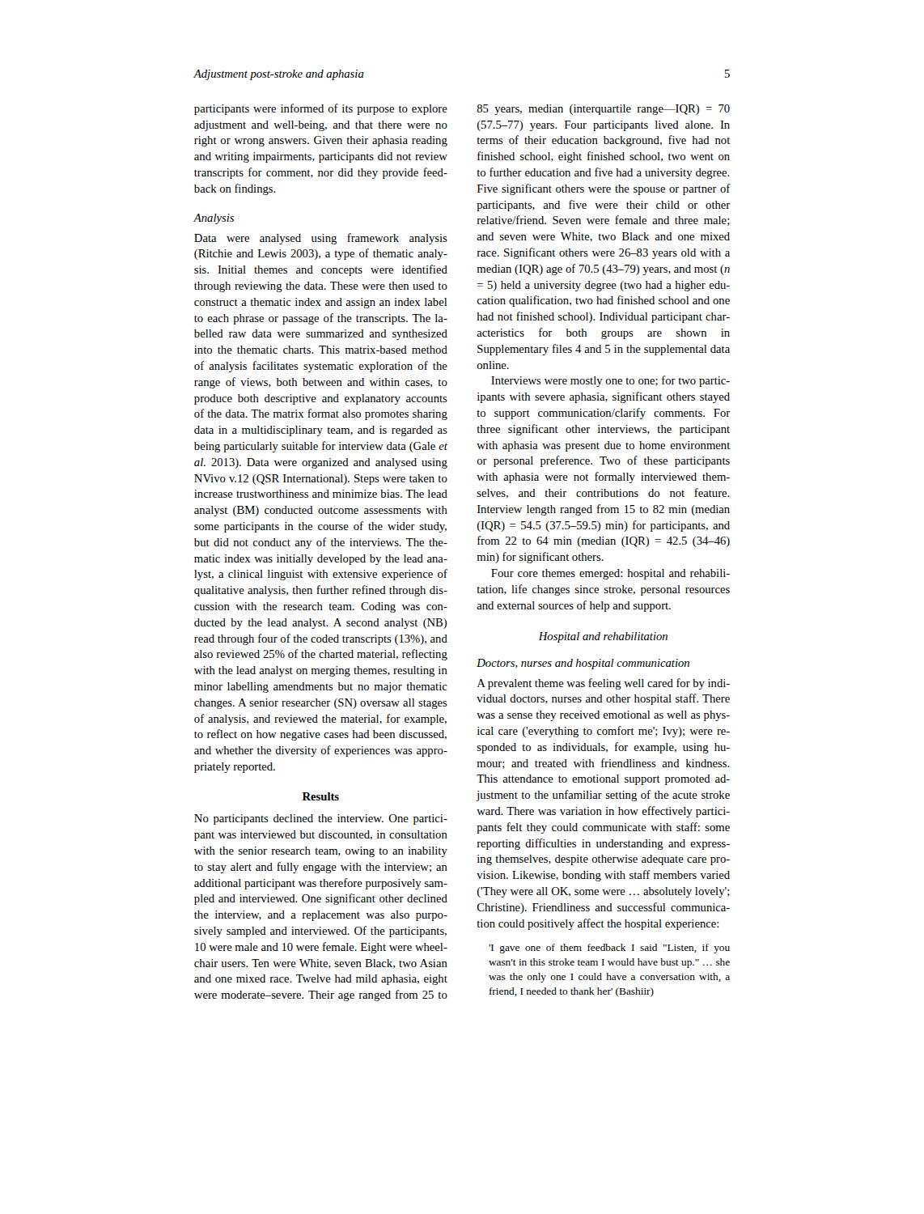Adjustment post-stroke and aphasia 5
participants were informed of its purpose to explore adjustment and well-being, and that there were no right or wrong answers. Given their aphasia reading and writing impairments, participants did not review transcripts for comment, nor did they provide feedback on findings.
Analysis
Data were analysed using framework analysis (Ritchie and Lewis 2003), a type of thematic analysis. Initial themes and concepts were identified through reviewing the data. These were then used to construct a thematic index and assign an index label to each phrase or passage of the transcripts. The labelled raw data were summarized and synthesized into the thematic charts. This matrix-based method of analysis facilitates systematic exploration of the range of views, both between and within cases, to produce both descriptive and explanatory accounts of the data. The matrix format also promotes sharing data in a multidisciplinary team, and is regarded as being particularly suitable for interview data (Gale et al. 2013). Data were organized and analysed using NVivo v.12 (QSR International). Steps were taken to increase trustworthiness and minimize bias. The lead analyst (BM) conducted outcome assessments with some participants in the course of the wider study, but did not conduct any of the interviews. The thematic index was initially developed by the lead analyst, a clinical linguist with extensive experience of qualitative analysis, then further refined through discussion with the research team. Coding was conducted by the lead analyst. A second analyst (NB) read through four of the coded transcripts (13%), and also reviewed 25% of the charted material, reflecting with the lead analyst on merging themes, resulting in minor labelling amendments but no major thematic changes. A senior researcher (SN) oversaw all stages of analysis, and reviewed the material, for example, to reflect on how negative cases had been discussed, and whether the diversity of experiences was appropriately reported.
Results
No participants declined the interview. One participant was interviewed but discounted, in consultation with the senior research team, owing to an inability to stay alert and fully engage with the interview; an additional participant was therefore purposively sampled and interviewed. One significant other declined the interview, and a replacement was also purposively sampled and interviewed. Of the participants, 10 were male and 10 were female. Eight were wheelchair users. Ten were White, seven Black, two Asian and one mixed race. Twelve had mild aphasia, eight were moderate–severe. Their age ranged from 25 to 85 years, median (interquartile range—IQR) = 70 (57.5–77) years. Four participants lived alone. In terms of their education background, five had not finished school, eight finished school, two went on to further education and five had a university degree. Five significant others were the spouse or partner of participants, and five were their child or other relative/friend. Seven were female and three male; and seven were White, two Black and one mixed race. Significant others were 26–83 years old with a median (IQR) age of 70.5 (43–79) years, and most (n = 5) held a university degree (two had a higher education qualification, two had finished school and one had not finished school). Individual participant characteristics for both groups are shown in Supplementary files 4 and 5 in the supplemental data online.
Interviews were mostly one to one; for two participants with severe aphasia, significant others stayed to support communication/clarify comments. For three significant other interviews, the participant with aphasia was present due to home environment or personal preference. Two of these participants with aphasia were not formally interviewed themselves, and their contributions do not feature. Interview length ranged from 15 to 82 min (median (IQR) = 54.5 (37.5–59.5) min) for participants, and from 22 to 64 min (median (IQR) = 42.5 (34–46) min) for significant others.
Four core themes emerged: hospital and rehabilitation, life changes since stroke, personal resources and external sources of help and support.
Hospital and rehabilitation
Doctors, nurses and hospital communication
A prevalent theme was feeling well cared for by individual doctors, nurses and other hospital staff. There was a sense they received emotional as well as physical care ('everything to comfort me'; Ivy); were responded to as individuals, for example, using humour; and treated with friendliness and kindness. This attendance to emotional support promoted adjustment to the unfamiliar setting of the acute stroke ward. There was variation in how effectively participants felt they could communicate with staff: some reporting difficulties in understanding and expressing themselves, despite otherwise adequate care provision. Likewise, bonding with staff members varied ('They were all OK, some were … absolutely lovely'; Christine). Friendliness and successful communication could positively affect the hospital experience:
'I gave one of them feedback I said "Listen, if you wasn't in this stroke team I would have bust up." … she was the only one I could have a conversation with, a friend, I needed to thank her' (Bashiir)